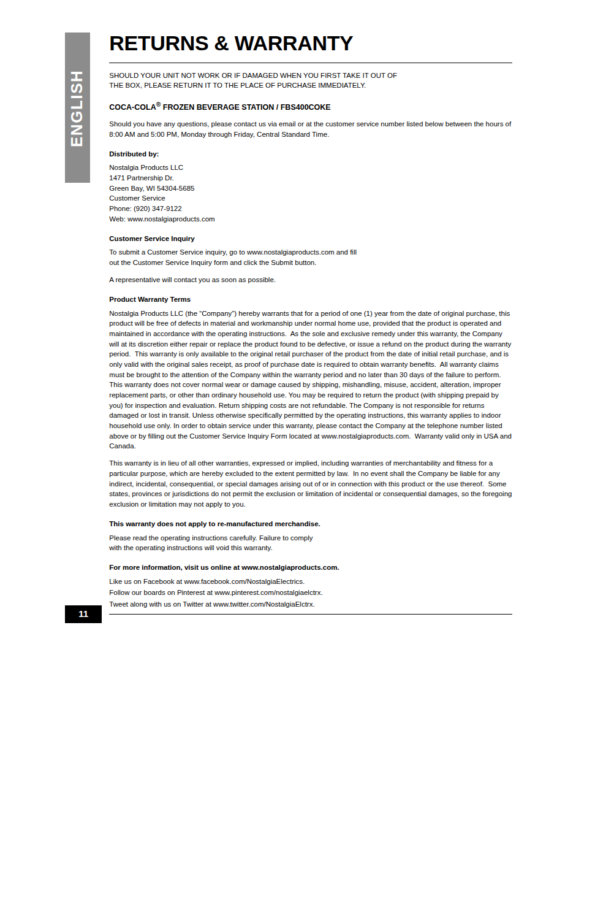ENGLISH
RETURNS & WARRANTY
Should your unit not work or if damaged when you first take it out of
the box, please return it to the place of purchase immediately.
Coca-Cola® Frozen Beverage Station / FBS400COKE
Should you have any questions, please contact us via email or at the customer service number listed below between the hours of 8:00 AM and 5:00 PM, Monday through Friday, Central Standard Time.
Distributed by:
Nostalgia Products LLC
1471 Partnership Dr.
Green Bay, WI 54304-5685
Customer Service
Phone: (920) 347-9122
Web: www.nostalgiaproducts.com
Customer Service Inquiry
To submit a Customer Service inquiry, go to www.nostalgiaproducts.com and fill
out the Customer Service Inquiry form and click the Submit button.
A representative will contact you as soon as possible.
Product Warranty Terms
Nostalgia Products LLC (the “Company”) hereby warrants that for a period of one (1) year from the date of original purchase, this product will be free of defects in material and workmanship under normal home use, provided that the product is operated and maintained in accordance with the operating instructions. As the sole and exclusive remedy under this warranty, the Company will at its discretion either repair or replace the product found to be defective, or issue a refund on the product during the warranty period. This warranty is only available to the original retail purchaser of the product from the date of initial retail purchase, and is only valid with the original sales receipt, as proof of purchase date is required to obtain warranty benefits. All warranty claims must be brought to the attention of the Company within the warranty period and no later than 30 days of the failure to perform. This warranty does not cover normal wear or damage caused by shipping, mishandling, misuse, accident, alteration, improper replacement parts, or other than ordinary household use. You may be required to return the product (with shipping prepaid by you) for inspection and evaluation. Return shipping costs are not refundable. The Company is not responsible for returns damaged or lost in transit. Unless otherwise specifically permitted by the operating instructions, this warranty applies to indoor household use only. In order to obtain service under this warranty, please contact the Company at the telephone number listed above or by filling out the Customer Service Inquiry Form located at www.nostalgiaproducts.com. Warranty valid only in USA and Canada.
This warranty is in lieu of all other warranties, expressed or implied, including warranties of merchantability and fitness for a particular purpose, which are hereby excluded to the extent permitted by law. In no event shall the Company be liable for any indirect, incidental, consequential, or special damages arising out of or in connection with this product or the use thereof. Some states, provinces or jurisdictions do not permit the exclusion or limitation of incidental or consequential damages, so the foregoing exclusion or limitation may not apply to you.
This warranty does not apply to re-manufactured merchandise.
Please read the operating instructions carefully. Failure to comply
with the operating instructions will void this warranty.
For more information, visit us online at www.nostalgiaproducts.com.
Like us on Facebook at www.facebook.com/NostalgiaElectrics.
Follow our boards on Pinterest at www.pinterest.com/nostalgiaelctrx.
Tweet along with us on Twitter at www.twitter.com/NostalgiaElctrx.
11